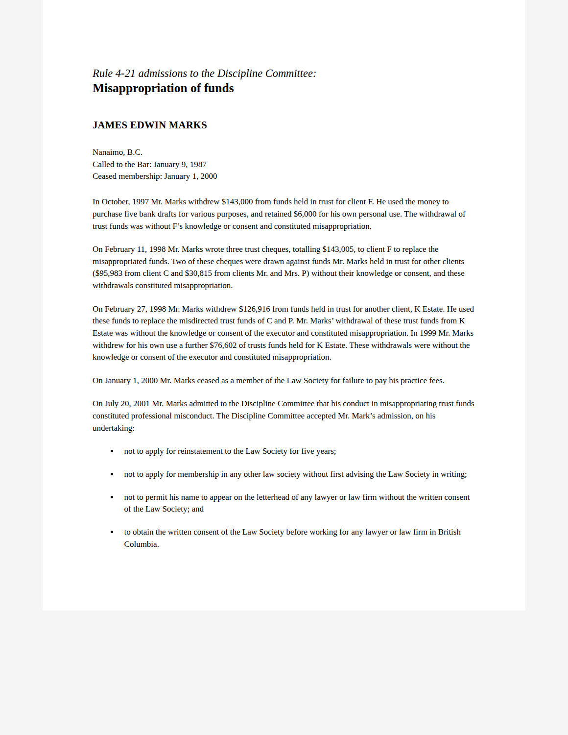Rule 4-21 admissions to the Discipline Committee: Misappropriation of funds
JAMES EDWIN MARKS
Nanaimo, B.C. Called to the Bar: January 9, 1987 Ceased membership: January 1, 2000
In October, 1997 Mr. Marks withdrew $143,000 from funds held in trust for client F. He used the money to purchase five bank drafts for various purposes, and retained $6,000 for his own personal use. The withdrawal of trust funds was without F’s knowledge or consent and constituted misappropriation.
On February 11, 1998 Mr. Marks wrote three trust cheques, totalling $143,005, to client F to replace the misappropriated funds. Two of these cheques were drawn against funds Mr. Marks held in trust for other clients ($95,983 from client C and $30,815 from clients Mr. and Mrs. P) without their knowledge or consent, and these withdrawals constituted misappropriation.
On February 27, 1998 Mr. Marks withdrew $126,916 from funds held in trust for another client, K Estate. He used these funds to replace the misdirected trust funds of C and P. Mr. Marks’ withdrawal of these trust funds from K Estate was without the knowledge or consent of the executor and constituted misappropriation. In 1999 Mr. Marks withdrew for his own use a further $76,602 of trusts funds held for K Estate. These withdrawals were without the knowledge or consent of the executor and constituted misappropriation.
On January 1, 2000 Mr. Marks ceased as a member of the Law Society for failure to pay his practice fees.
On July 20, 2001 Mr. Marks admitted to the Discipline Committee that his conduct in misappropriating trust funds constituted professional misconduct. The Discipline Committee accepted Mr. Mark’s admission, on his undertaking:
not to apply for reinstatement to the Law Society for five years;
not to apply for membership in any other law society without first advising the Law Society in writing;
not to permit his name to appear on the letterhead of any lawyer or law firm without the written consent of the Law Society; and
to obtain the written consent of the Law Society before working for any lawyer or law firm in British Columbia.